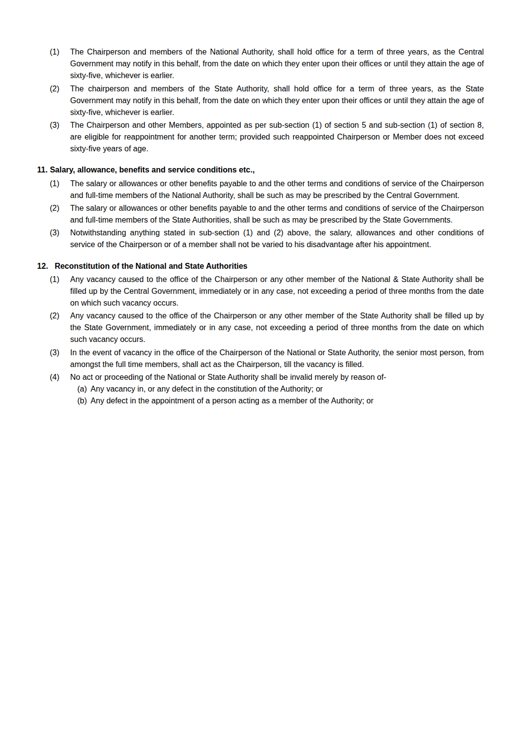(1) The Chairperson and members of the National Authority, shall hold office for a term of three years, as the Central Government may notify in this behalf, from the date on which they enter upon their offices or until they attain the age of sixty-five, whichever is earlier.
(2) The chairperson and members of the State Authority, shall hold office for a term of three years, as the State Government may notify in this behalf, from the date on which they enter upon their offices or until they attain the age of sixty-five, whichever is earlier.
(3) The Chairperson and other Members, appointed as per sub-section (1) of section 5 and sub-section (1) of section 8, are eligible for reappointment for another term; provided such reappointed Chairperson or Member does not exceed sixty-five years of age.
11. Salary, allowance, benefits and service conditions etc.,
(1) The salary or allowances or other benefits payable to and the other terms and conditions of service of the Chairperson and full-time members of the National Authority, shall be such as may be prescribed by the Central Government.
(2) The salary or allowances or other benefits payable to and the other terms and conditions of service of the Chairperson and full-time members of the State Authorities, shall be such as may be prescribed by the State Governments.
(3) Notwithstanding anything stated in sub-section (1) and (2) above, the salary, allowances and other conditions of service of the Chairperson or of a member shall not be varied to his disadvantage after his appointment.
12. Reconstitution of the National and State Authorities
(1) Any vacancy caused to the office of the Chairperson or any other member of the National & State Authority shall be filled up by the Central Government, immediately or in any case, not exceeding a period of three months from the date on which such vacancy occurs.
(2) Any vacancy caused to the office of the Chairperson or any other member of the State Authority shall be filled up by the State Government, immediately or in any case, not exceeding a period of three months from the date on which such vacancy occurs.
(3) In the event of vacancy in the office of the Chairperson of the National or State Authority, the senior most person, from amongst the full time members, shall act as the Chairperson, till the vacancy is filled.
(4) No act or proceeding of the National or State Authority shall be invalid merely by reason of-
(a) Any vacancy in, or any defect in the constitution of the Authority; or
(b) Any defect in the appointment of a person acting as a member of the Authority; or